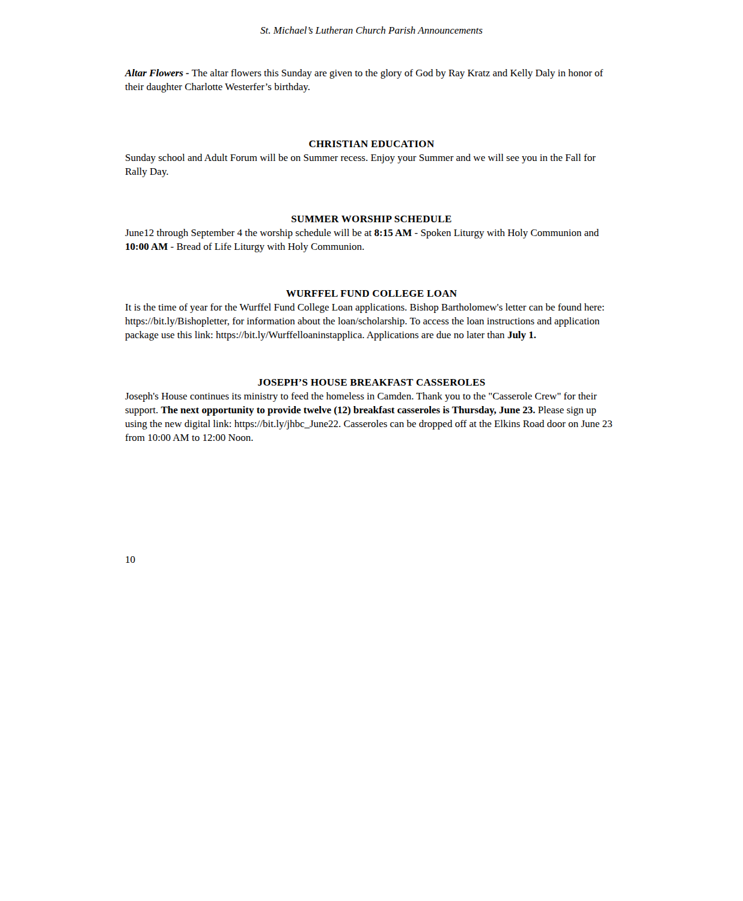St. Michael’s Lutheran Church Parish Announcements
Altar Flowers - The altar flowers this Sunday are given to the glory of God by Ray Kratz and Kelly Daly in honor of their daughter Charlotte Westerfer’s birthday.
Christian Education
Sunday school and Adult Forum will be on Summer recess. Enjoy your Summer and we will see you in the Fall for Rally Day.
Summer Worship Schedule
June12 through September 4 the worship schedule will be at 8:15 AM - Spoken Liturgy with Holy Communion and 10:00 AM - Bread of Life Liturgy with Holy Communion.
Wurffel Fund College Loan
It is the time of year for the Wurffel Fund College Loan applications. Bishop Bartholomew's letter can be found here: https://bit.ly/Bishopletter, for information about the loan/scholarship. To access the loan instructions and application package use this link: https://bit.ly/Wurffelloaninstapplica. Applications are due no later than July 1.
Joseph’s House Breakfast Casseroles
Joseph's House continues its ministry to feed the homeless in Camden. Thank you to the "Casserole Crew" for their support. The next opportunity to provide twelve (12) breakfast casseroles is Thursday, June 23. Please sign up using the new digital link: https://bit.ly/jhbc_June22. Casseroles can be dropped off at the Elkins Road door on June 23 from 10:00 AM to 12:00 Noon.
10